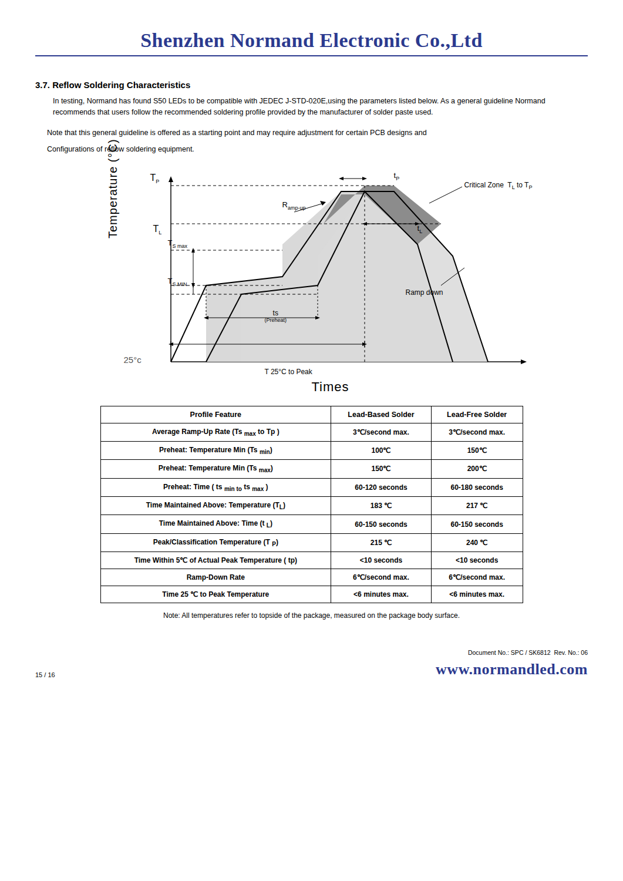Shenzhen Normand Electronic Co.,Ltd
3.7. Reflow Soldering Characteristics
In testing, Normand has found S50 LEDs to be compatible with JEDEC J-STD-020E,using the parameters listed below. As a general guideline Normand recommends that users follow the recommended soldering profile provided by the manufacturer of solder paste used.
Note that this general guideline is offered as a starting point and may require adjustment for certain PCB designs and
Configurations of reflow soldering equipment.
Temperature (°C)
Times
TP
TL
TS max
TS MIN
25°c
Ramp-up
tP
tL
Critical Zone TL to TP
Ramp down
ts(Preheat)
T 25°C to Peak
| Profile Feature | Lead-Based Solder | Lead-Free Solder |
| --- | --- | --- |
| Average Ramp-Up Rate (Ts max to Tp ) | 3℃/second max. | 3℃/second max. |
| Preheat: Temperature Min (Ts min ) | 100℃ | 150℃ |
| Preheat: Temperature Min (Ts max ) | 150℃ | 200℃ |
| Preheat: Time ( ts min to ts max ) | 60-120 seconds | 60-180 seconds |
| Time Maintained Above: Temperature (T L ) | 183 ℃ | 217 ℃ |
| Time Maintained Above: Time (t L ) | 60-150 seconds | 60-150 seconds |
| Peak/Classification Temperature (T P ) | 215 ℃ | 240 ℃ |
| Time Within 5℃ of Actual Peak Temperature ( tp) | <10 seconds | <10 seconds |
| Ramp-Down Rate | 6℃/second max. | 6℃/second max. |
| Time 25 ℃ to Peak Temperature | <6 minutes max. | <6 minutes max. |
Note: All temperatures refer to topside of the package, measured on the package body surface.
15 / 16
Document No.: SPC / SK6812 Rev. No.: 06
www.normandled.com